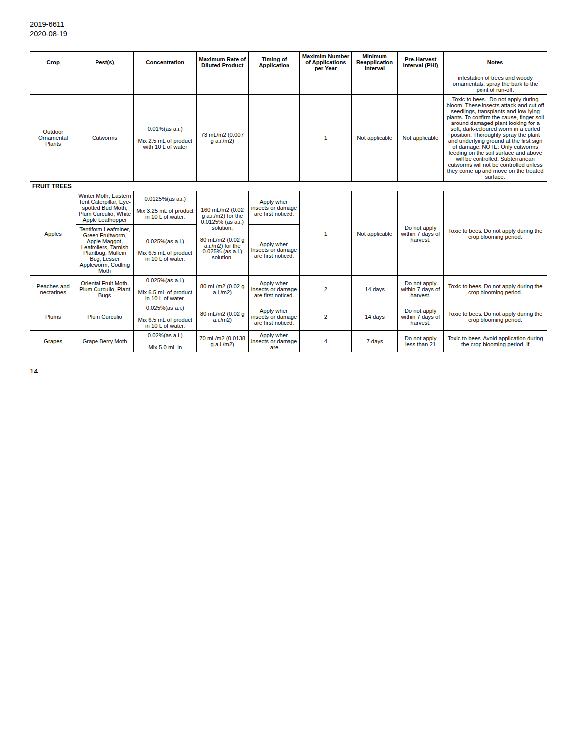2019-6611
2020-08-19
| Crop | Pest(s) | Concentration | Maximum Rate of Diluted Product | Timing of Application | Maximim Number of Applications per Year | Minimum Reapplication Interval | Pre-Harvest Interval (PHI) | Notes |
| --- | --- | --- | --- | --- | --- | --- | --- | --- |
| | | | | | | | | infestation of trees and woody ornamentals, spray the bark to the point of run-off. |
| Outdoor Ornamental Plants | Cutworms | 0.01%(as a.i.) Mix 2.5 mL of product with 10 L of water | 73 mL/m2 (0.007 g a.i./m2) | | 1 | Not applicable | Not applicable | Toxic to bees. Do not apply during bloom. These insects attack and cut off seedlings, transplants and low-lying plants. To confirm the cause, finger soil around damaged plant looking for a soft, dark-coloured worm in a curled position. Thoroughly spray the plant and underlying ground at the first sign of damage. NOTE: Only cutworms feeding on the soil surface and above will be controlled. Subterranean cutworms will not be controlled unless they come up and move on the treated surface. |
| FRUIT TREES |
| Apples | Winter Moth, Eastern Tent Caterpillar, Eye-spotted Bud Moth, Plum Curculio, White Apple Leafhopper | 0.0125%(as a.i.) Mix 3.25 mL of product in 10 L of water. | 160 mL/m2 (0.02 g a.i./m2) for the 0.0125% (as a.i.) solution, 80 mL/m2 (0.02 g a.i./m2) for the 0.025% (as a.i.) solution. | Apply when insects or damage are first noticed. | 1 | Not applicable | Do not apply within 7 days of harvest. | Toxic to bees. Do not apply during the crop blooming period. |
| Tentiform Leafminer, Green Fruitworm, Apple Maggot, Leafrollers, Tarnish Plantbug, Mullein Bug, Lesser Appleworm, Codling Moth | 0.025%(as a.i.) Mix 6.5 mL of product in 10 L of water. | Apply when insects or damage are first noticed. |
| Peaches and nectarines | Oriental Fruit Moth, Plum Curculio, Plant Bugs | 0.025%(as a.i.) Mix 6.5 mL of product in 10 L of water. | 80 mL/m2 (0.02 g a.i./m2) | Apply when insects or damage are first noticed. | 2 | 14 days | Do not apply within 7 days of harvest. | Toxic to bees. Do not apply during the crop blooming period. |
| Plums | Plum Curculio | 0.025%(as a.i.) Mix 6.5 mL of product in 10 L of water. | 80 mL/m2 (0.02 g a.i./m2) | Apply when insects or damage are first noticed. | 2 | 14 days | Do not apply within 7 days of harvest. | Toxic to bees. Do not apply during the crop blooming period. |
| Grapes | Grape Berry Moth | 0.02%(as a.i.) Mix 5.0 mL in | 70 mL/m2 (0.0138 g a.i./m2) | Apply when insects or damage are | 4 | 7 days | Do not apply less than 21 | Toxic to bees. Avoid application during the crop blooming period. If |
14